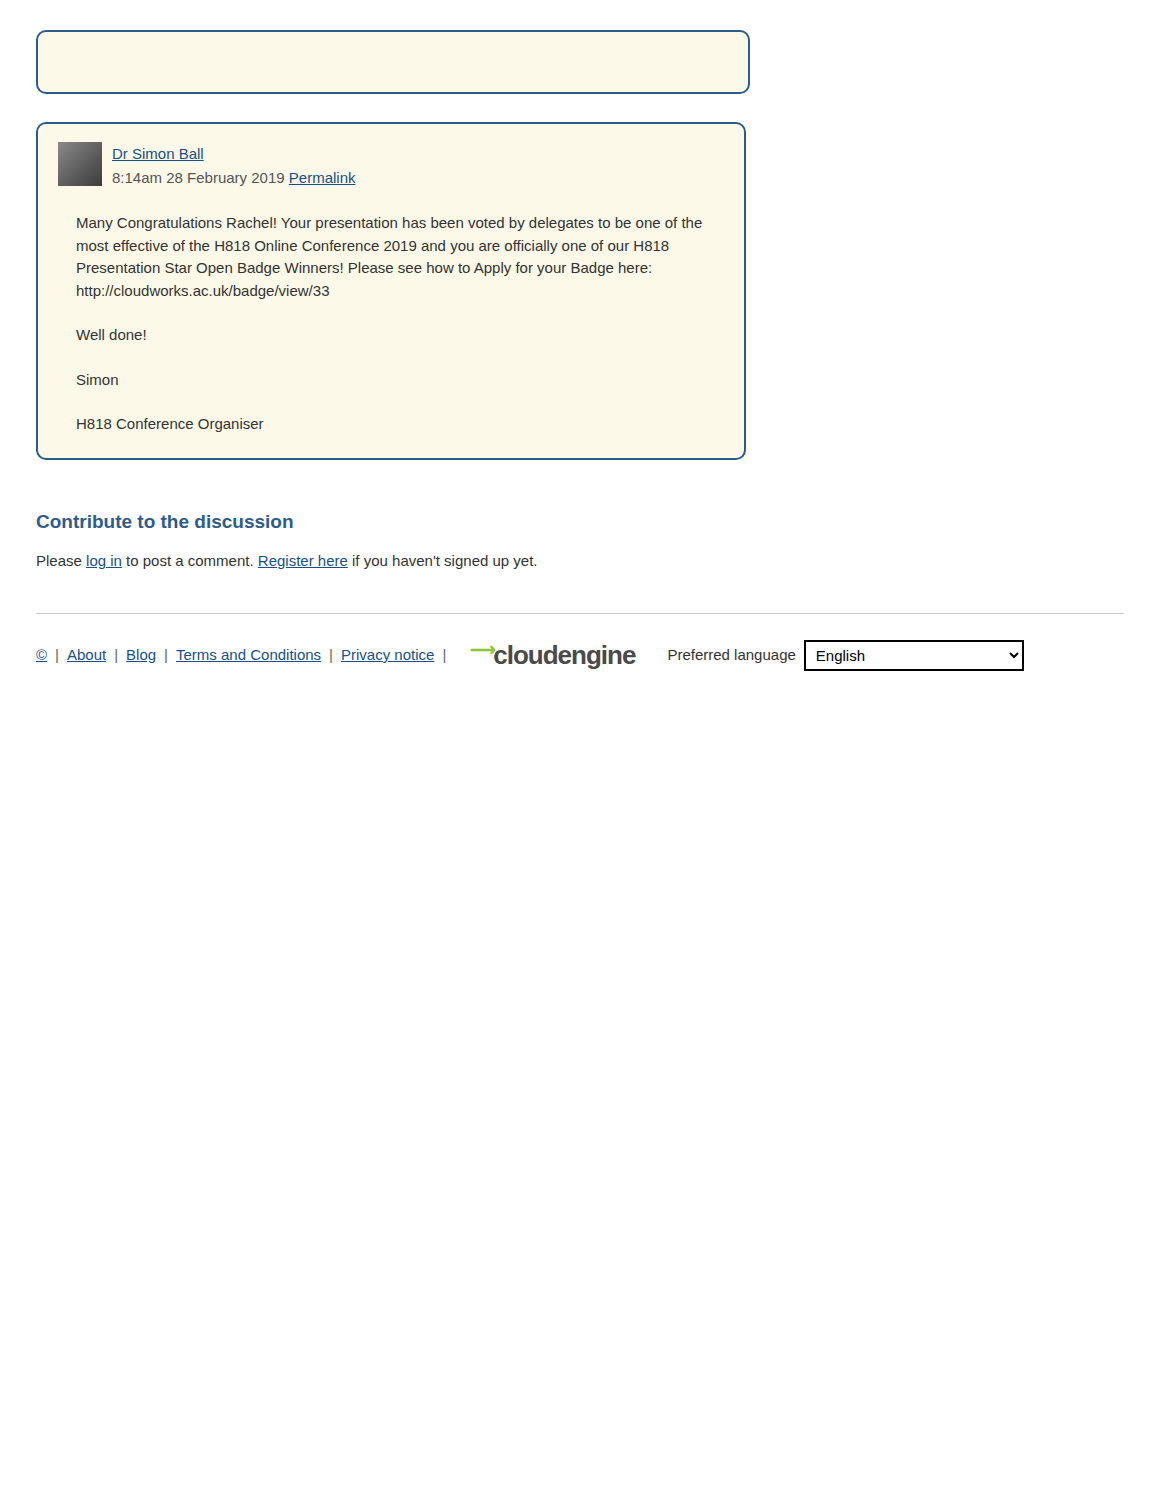Dr Simon Ball
8:14am 28 February 2019 Permalink
Many Congratulations Rachel! Your presentation has been voted by delegates to be one of the most effective of the H818 Online Conference 2019 and you are officially one of our H818 Presentation Star Open Badge Winners! Please see how to Apply for your Badge here: http://cloudworks.ac.uk/badge/view/33
Well done!
Simon
H818 Conference Organiser
Contribute to the discussion
Please log in to post a comment. Register here if you haven't signed up yet.
© | About | Blog | Terms and Conditions | Privacy notice | ⟶cloudengine Preferred language English